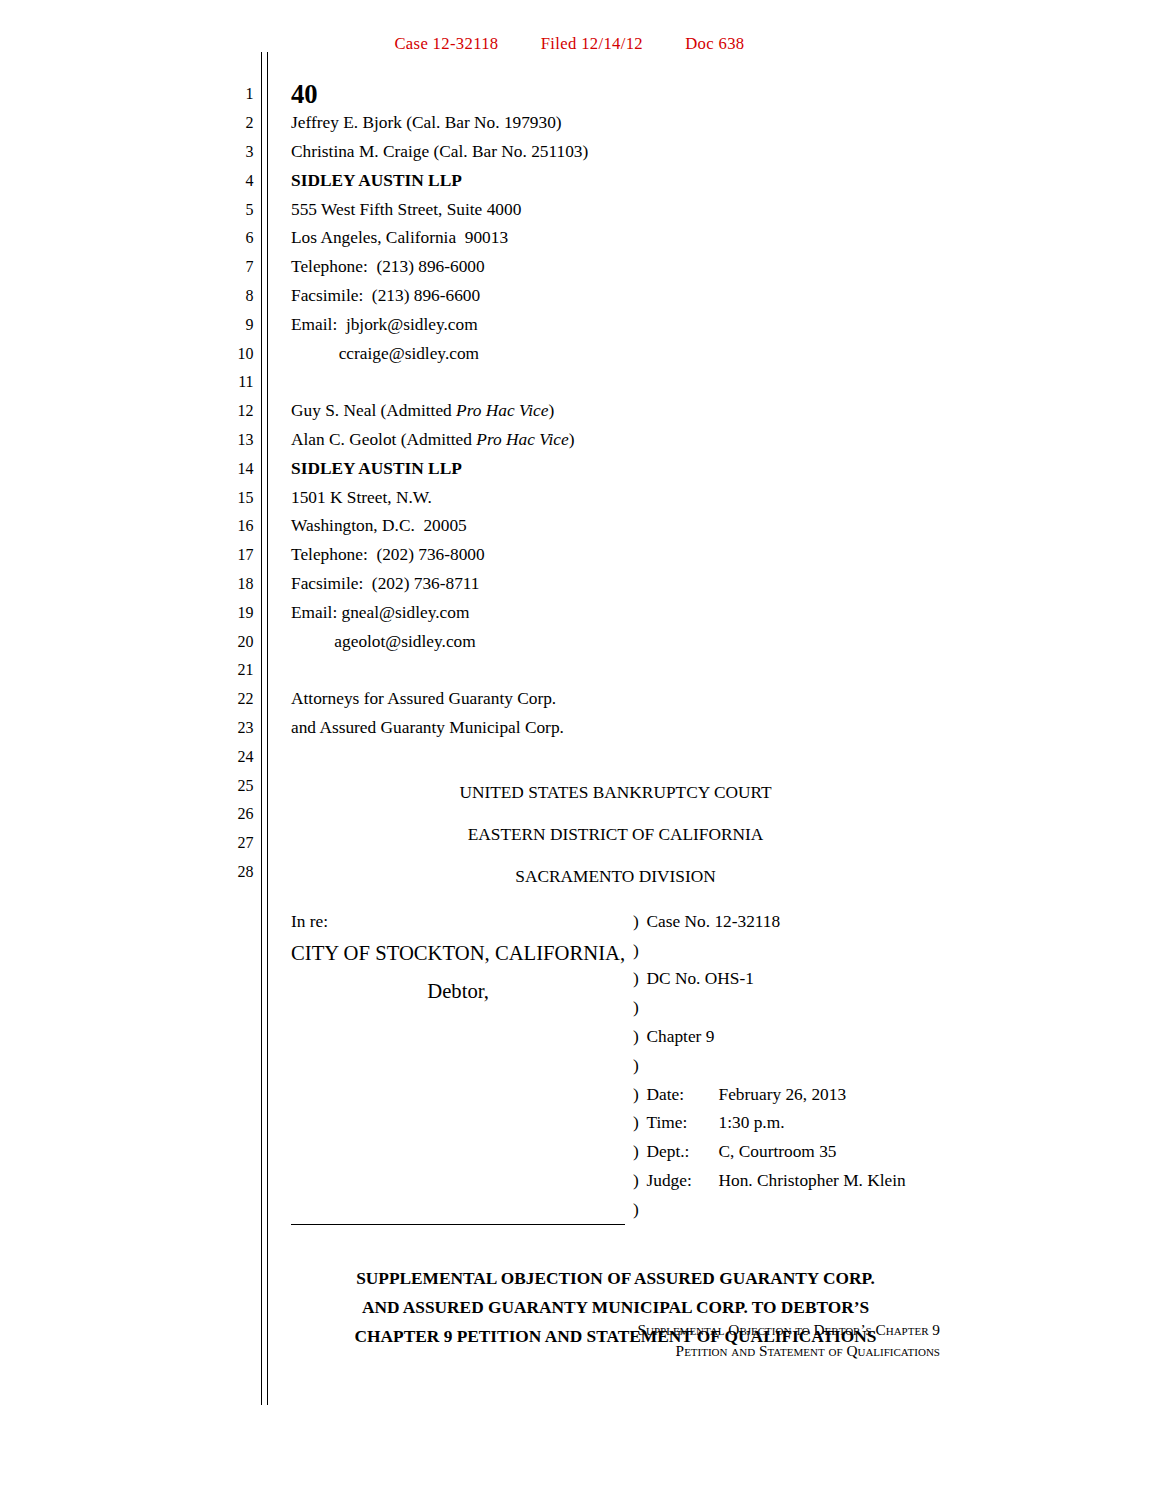Case 12-32118 Filed 12/14/12 Doc 638
1
2
3
4
5
6
7
8
9
10
11
12
13
14
15
16
17
18
19
20
21
22
23
24
25
26
27
28
40
Jeffrey E. Bjork (Cal. Bar No. 197930)
Christina M. Craige (Cal. Bar No. 251103)
SIDLEY AUSTIN LLP
555 West Fifth Street, Suite 4000
Los Angeles, California 90013
Telephone: (213) 896-6000
Facsimile: (213) 896-6600
Email: jbjork@sidley.com
ccraige@sidley.com
Guy S. Neal (Admitted Pro Hac Vice)
Alan C. Geolot (Admitted Pro Hac Vice)
SIDLEY AUSTIN LLP
1501 K Street, N.W.
Washington, D.C. 20005
Telephone: (202) 736-8000
Facsimile: (202) 736-8711
Email: gneal@sidley.com
ageolot@sidley.com
Attorneys for Assured Guaranty Corp.
and Assured Guaranty Municipal Corp.
UNITED STATES BANKRUPTCY COURT
EASTERN DISTRICT OF CALIFORNIA
SACRAMENTO DIVISION
| In re: CITY OF STOCKTON, CALIFORNIA, Debtor, | ) ) ) ) ) ) ) ) ) ) ) | Case No. 12-32118 DC No. OHS-1 Chapter 9 / Date: / February 26, 2013 / / Time: / 1:30 p.m. / / Dept.: / C, Courtroom 35 / / Judge: / Hon. Christopher M. Klein / |
SUPPLEMENTAL OBJECTION OF ASSURED GUARANTY CORP.
AND ASSURED GUARANTY MUNICIPAL CORP. TO DEBTOR’S
CHAPTER 9 PETITION AND STATEMENT OF QUALIFICATIONS
Supplemental Objection to Debtor’s Chapter 9
Petition and Statement of Qualifications